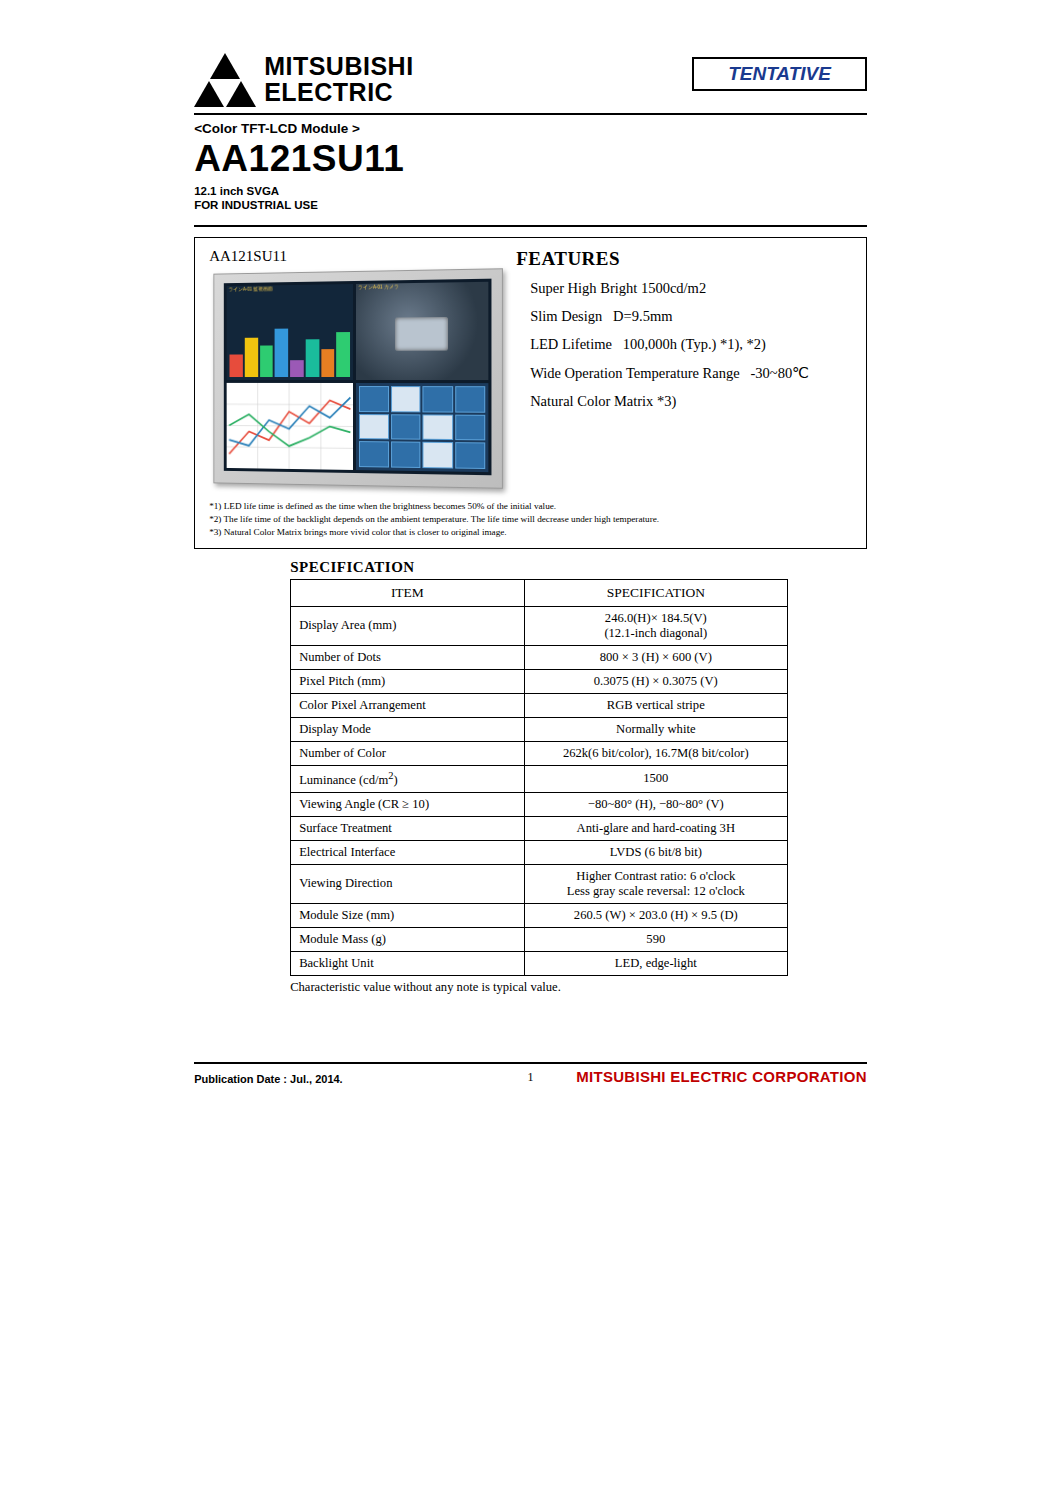MITSUBISHI
ELECTRIC
TENTATIVE
<Color TFT-LCD Module >
AA121SU11
12.1 inch SVGA
FOR INDUSTRIAL USE
AA121SU11
ラインA-01 監視画面
ラインA-01 カメラ
FEATURES
Super High Bright 1500cd/m2
Slim Design D=9.5mm
LED Lifetime 100,000h (Typ.) *1), *2)
Wide Operation Temperature Range -30~80℃
Natural Color Matrix *3)
*1) LED life time is defined as the time when the brightness becomes 50% of the initial value.
*2) The life time of the backlight depends on the ambient temperature. The life time will decrease under high temperature.
*3) Natural Color Matrix brings more vivid color that is closer to original image.
SPECIFICATION
| ITEM | SPECIFICATION |
| --- | --- |
| Display Area (mm) | 246.0(H)× 184.5(V) (12.1-inch diagonal) |
| Number of Dots | 800 × 3 (H) × 600 (V) |
| Pixel Pitch (mm) | 0.3075 (H) × 0.3075 (V) |
| Color Pixel Arrangement | RGB vertical stripe |
| Display Mode | Normally white |
| Number of Color | 262k(6 bit/color), 16.7M(8 bit/color) |
| Luminance (cd/m 2 ) | 1500 |
| Viewing Angle (CR ≥ 10) | −80~80° (H), −80~80° (V) |
| Surface Treatment | Anti-glare and hard-coating 3H |
| Electrical Interface | LVDS (6 bit/8 bit) |
| Viewing Direction | Higher Contrast ratio: 6 o'clock Less gray scale reversal: 12 o'clock |
| Module Size (mm) | 260.5 (W) × 203.0 (H) × 9.5 (D) |
| Module Mass (g) | 590 |
| Backlight Unit | LED, edge-light |
Characteristic value without any note is typical value.
Publication Date : Jul., 2014.
MITSUBISHI ELECTRIC CORPORATION
1